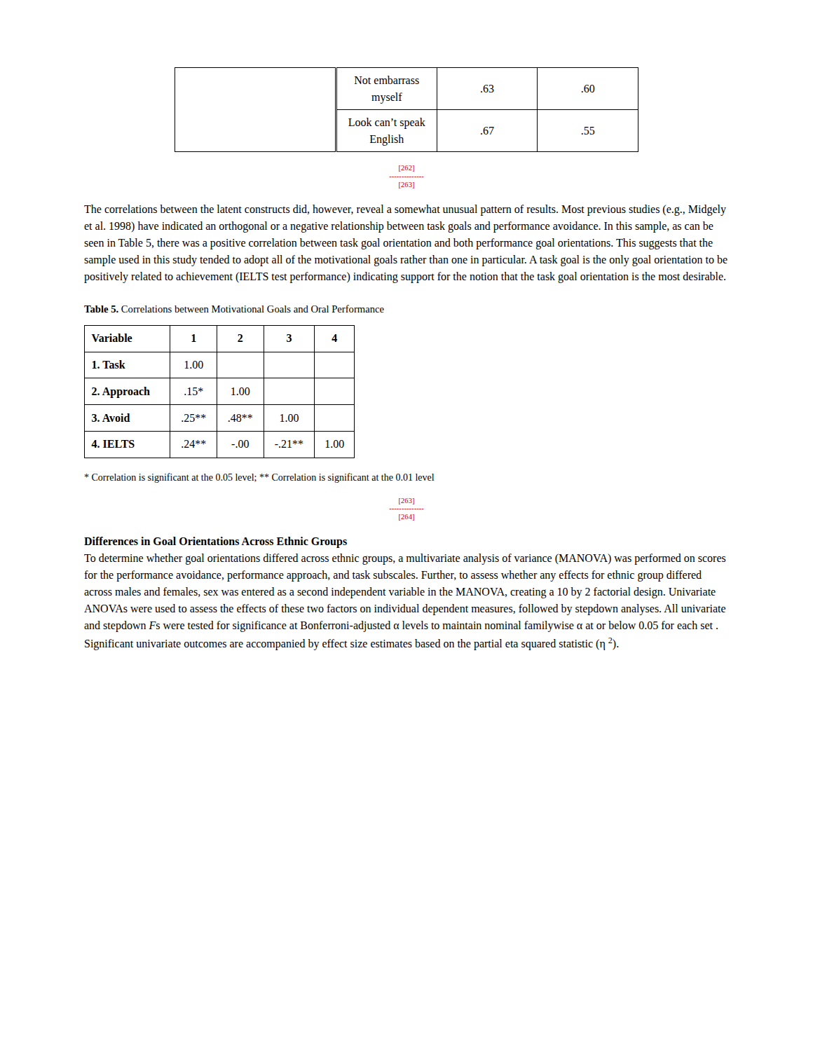| | Not embarrass myself | .63 | .60 |
| Look can’t speak English | .67 | .55 |
[262]
--------------
[263]
The correlations between the latent constructs did, however, reveal a somewhat unusual pattern of results. Most previous studies (e.g., Midgely et al. 1998) have indicated an orthogonal or a negative relationship between task goals and performance avoidance. In this sample, as can be seen in Table 5, there was a positive correlation between task goal orientation and both performance goal orientations. This suggests that the sample used in this study tended to adopt all of the motivational goals rather than one in particular. A task goal is the only goal orientation to be positively related to achievement (IELTS test performance) indicating support for the notion that the task goal orientation is the most desirable.
Table 5. Correlations between Motivational Goals and Oral Performance
| Variable | 1 | 2 | 3 | 4 |
| --- | --- | --- | --- | --- |
| 1. Task | 1.00 | | | |
| 2. Approach | .15* | 1.00 | | |
| 3. Avoid | .25** | .48** | 1.00 | |
| 4. IELTS | .24** | -.00 | -.21** | 1.00 |
* Correlation is significant at the 0.05 level; ** Correlation is significant at the 0.01 level
[263]
--------------
[264]
Differences in Goal Orientations Across Ethnic Groups
To determine whether goal orientations differed across ethnic groups, a multivariate analysis of variance (MANOVA) was performed on scores for the performance avoidance, performance approach, and task subscales. Further, to assess whether any effects for ethnic group differed across males and females, sex was entered as a second independent variable in the MANOVA, creating a 10 by 2 factorial design. Univariate ANOVAs were used to assess the effects of these two factors on individual dependent measures, followed by stepdown analyses. All univariate and stepdown Fs were tested for significance at Bonferroni-adjusted α levels to maintain nominal familywise α at or below 0.05 for each set . Significant univariate outcomes are accompanied by effect size estimates based on the partial eta squared statistic (η 2).